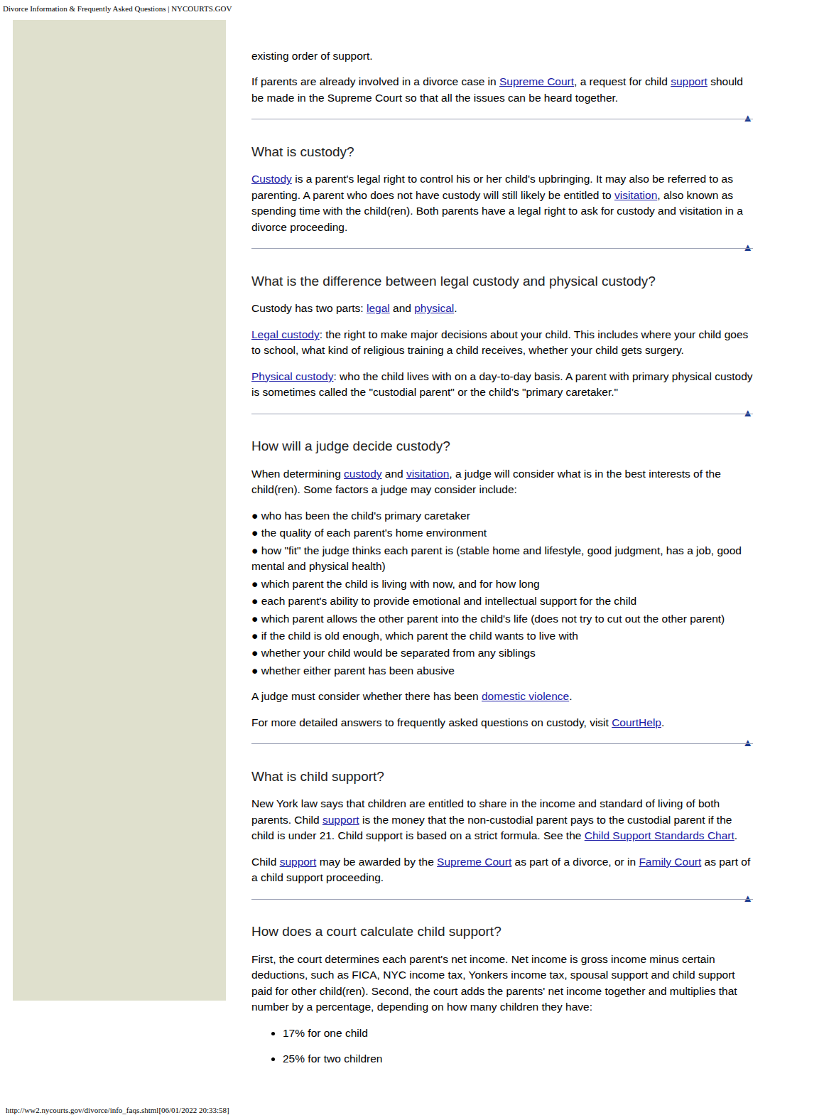Divorce Information & Frequently Asked Questions | NYCOURTS.GOV
existing order of support.
If parents are already involved in a divorce case in Supreme Court, a request for child support should be made in the Supreme Court so that all the issues can be heard together.
▲
What is custody?
Custody is a parent's legal right to control his or her child's upbringing. It may also be referred to as parenting. A parent who does not have custody will still likely be entitled to visitation, also known as spending time with the child(ren). Both parents have a legal right to ask for custody and visitation in a divorce proceeding.
▲
What is the difference between legal custody and physical custody?
Custody has two parts: legal and physical.
Legal custody: the right to make major decisions about your child. This includes where your child goes to school, what kind of religious training a child receives, whether your child gets surgery.
Physical custody: who the child lives with on a day-to-day basis. A parent with primary physical custody is sometimes called the "custodial parent" or the child's "primary caretaker."
▲
How will a judge decide custody?
When determining custody and visitation, a judge will consider what is in the best interests of the child(ren). Some factors a judge may consider include:
● who has been the child's primary caretaker
● the quality of each parent's home environment
● how "fit" the judge thinks each parent is (stable home and lifestyle, good judgment, has a job, good mental and physical health)
● which parent the child is living with now, and for how long
● each parent's ability to provide emotional and intellectual support for the child
● which parent allows the other parent into the child's life (does not try to cut out the other parent)
● if the child is old enough, which parent the child wants to live with
● whether your child would be separated from any siblings
● whether either parent has been abusive
A judge must consider whether there has been domestic violence.
For more detailed answers to frequently asked questions on custody, visit CourtHelp.
▲
What is child support?
New York law says that children are entitled to share in the income and standard of living of both parents. Child support is the money that the non-custodial parent pays to the custodial parent if the child is under 21. Child support is based on a strict formula. See the Child Support Standards Chart.
Child support may be awarded by the Supreme Court as part of a divorce, or in Family Court as part of a child support proceeding.
▲
How does a court calculate child support?
First, the court determines each parent's net income. Net income is gross income minus certain deductions, such as FICA, NYC income tax, Yonkers income tax, spousal support and child support paid for other child(ren). Second, the court adds the parents' net income together and multiplies that number by a percentage, depending on how many children they have:
17% for one child
25% for two children
http://ww2.nycourts.gov/divorce/info_faqs.shtml[06/01/2022 20:33:58]